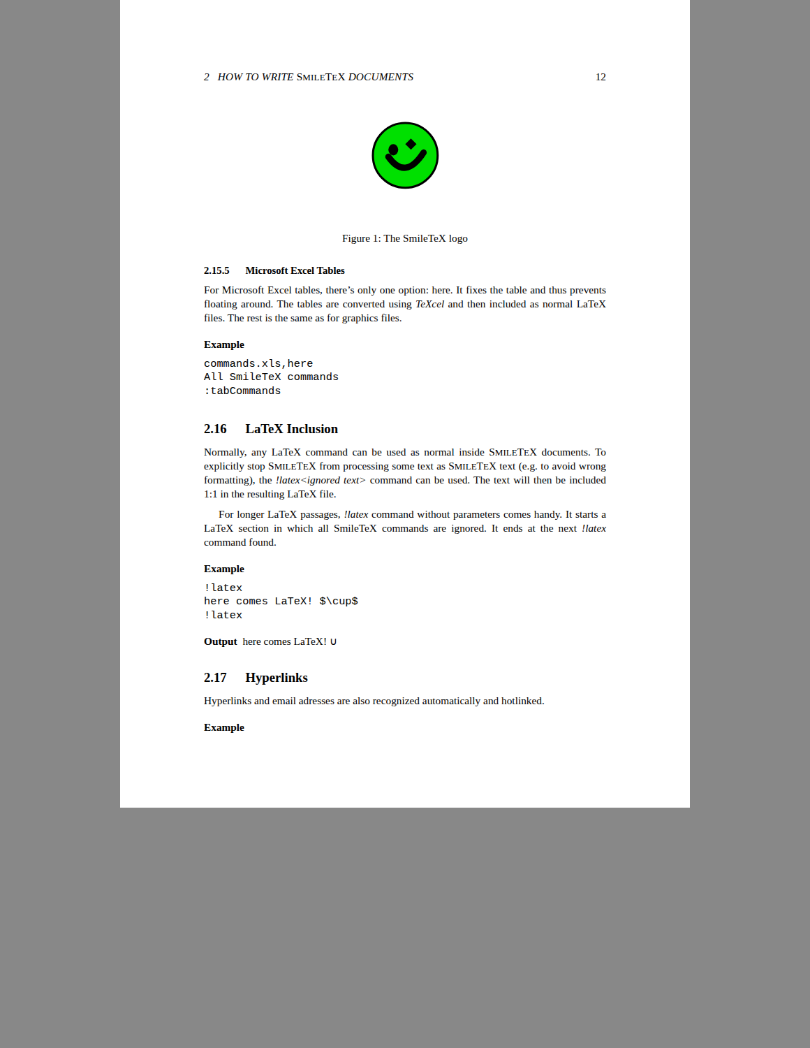2 HOW TO WRITE SMILETEX DOCUMENTS
12
Figure 1: The SmileTeX logo
2.15.5 Microsoft Excel Tables
For Microsoft Excel tables, there’s only one option: here. It fixes the table and thus prevents floating around. The tables are converted using TeXcel and then included as normal LaTeX files. The rest is the same as for graphics files.
Example
commands.xls,here
All SmileTeX commands
:tabCommands
2.16 LaTeX Inclusion
Normally, any LaTeX command can be used as normal inside SMILETEX documents. To explicitly stop SMILETEX from processing some text as SMILETEX text (e.g. to avoid wrong formatting), the !latex<ignored text> command can be used. The text will then be included 1:1 in the resulting LaTeX file.
For longer LaTeX passages, !latex command without parameters comes handy. It starts a LaTeX section in which all SmileTeX commands are ignored. It ends at the next !latex command found.
Example
!latex
here comes LaTeX! $\cup$
!latex
Output here comes LaTeX! ∪
2.17 Hyperlinks
Hyperlinks and email adresses are also recognized automatically and hotlinked.
Example